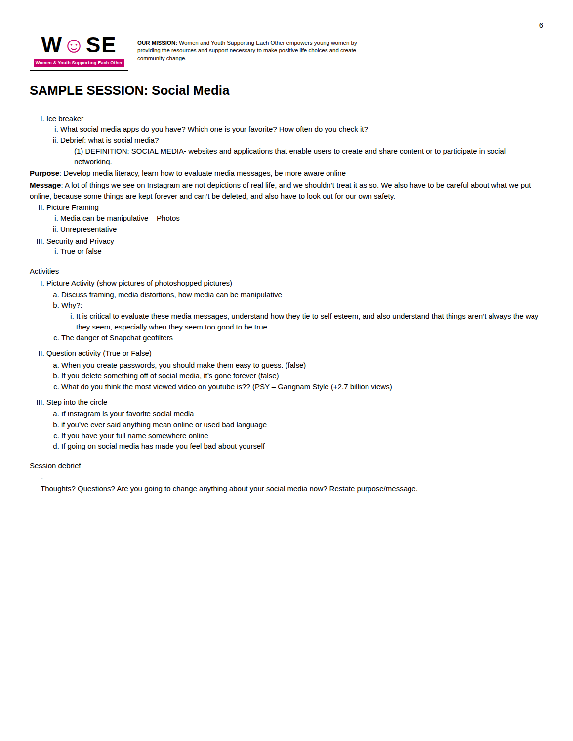6
W☺SE
Women & Youth Supporting Each Other
OUR MISSION: Women and Youth Supporting Each Other empowers young women by providing the resources and support necessary to make positive life choices and create community change.
SAMPLE SESSION: Social Media
Ice breaker
What social media apps do you have? Which one is your favorite? How often do you check it?
Debrief: what is social media?
DEFINITION: SOCIAL MEDIA- websites and applications that enable users to create and share content or to participate in social networking.
Purpose: Develop media literacy, learn how to evaluate media messages, be more aware online
Message: A lot of things we see on Instagram are not depictions of real life, and we shouldn’t treat it as so. We also have to be careful about what we put online, because some things are kept forever and can’t be deleted, and also have to look out for our own safety.
Picture Framing
Media can be manipulative – Photos
Unrepresentative
Security and Privacy
True or false
Activities
Picture Activity (show pictures of photoshopped pictures)
Discuss framing, media distortions, how media can be manipulative
Why?:
It is critical to evaluate these media messages, understand how they tie to self esteem, and also understand that things aren’t always the way they seem, especially when they seem too good to be true
The danger of Snapchat geofilters
Question activity (True or False)
When you create passwords, you should make them easy to guess. (false)
If you delete something off of social media, it’s gone forever (false)
What do you think the most viewed video on youtube is?? (PSY – Gangnam Style (+2.7 billion views)
Step into the circle
If Instagram is your favorite social media
if you’ve ever said anything mean online or used bad language
If you have your full name somewhere online
If going on social media has made you feel bad about yourself
Session debrief
Thoughts? Questions? Are you going to change anything about your social media now? Restate purpose/message.